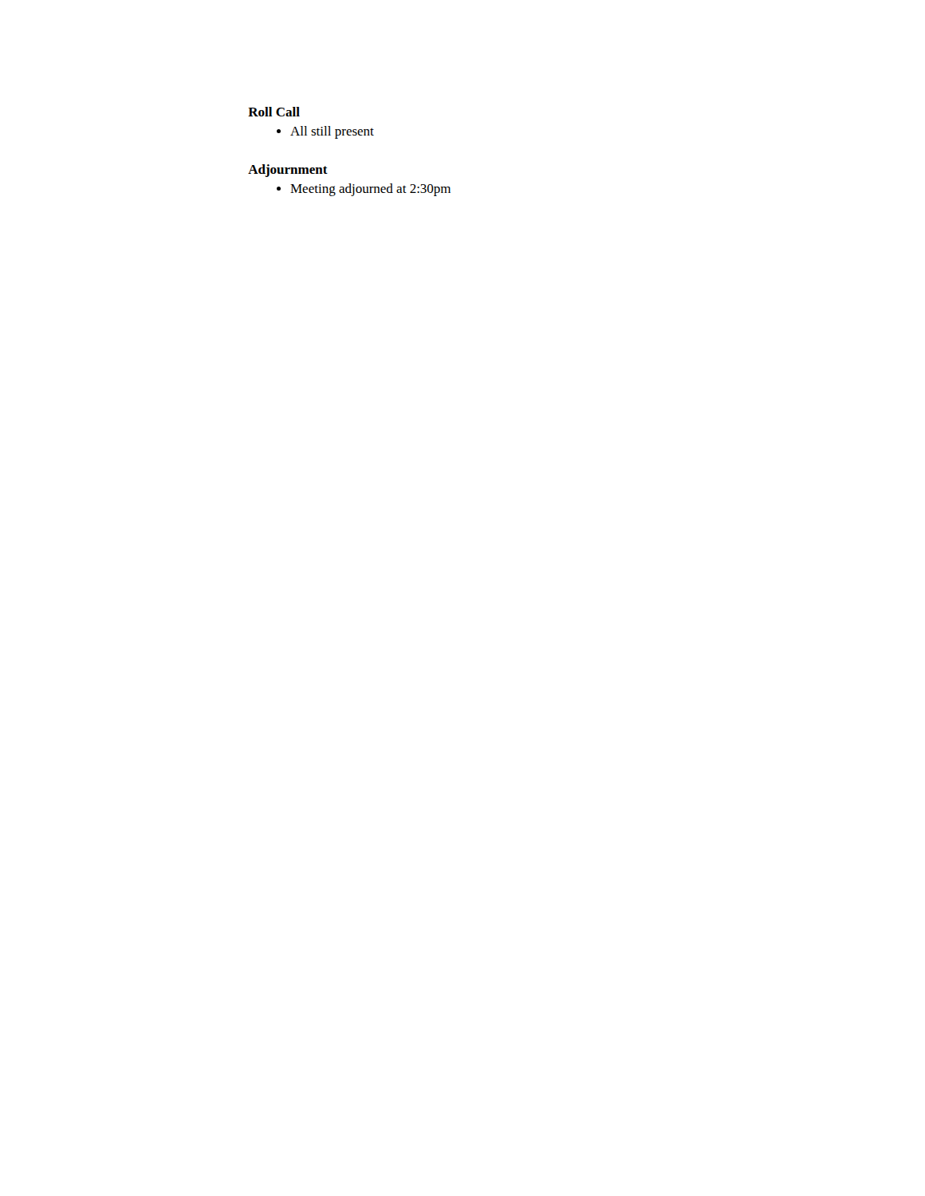Roll Call
All still present
Adjournment
Meeting adjourned at 2:30pm